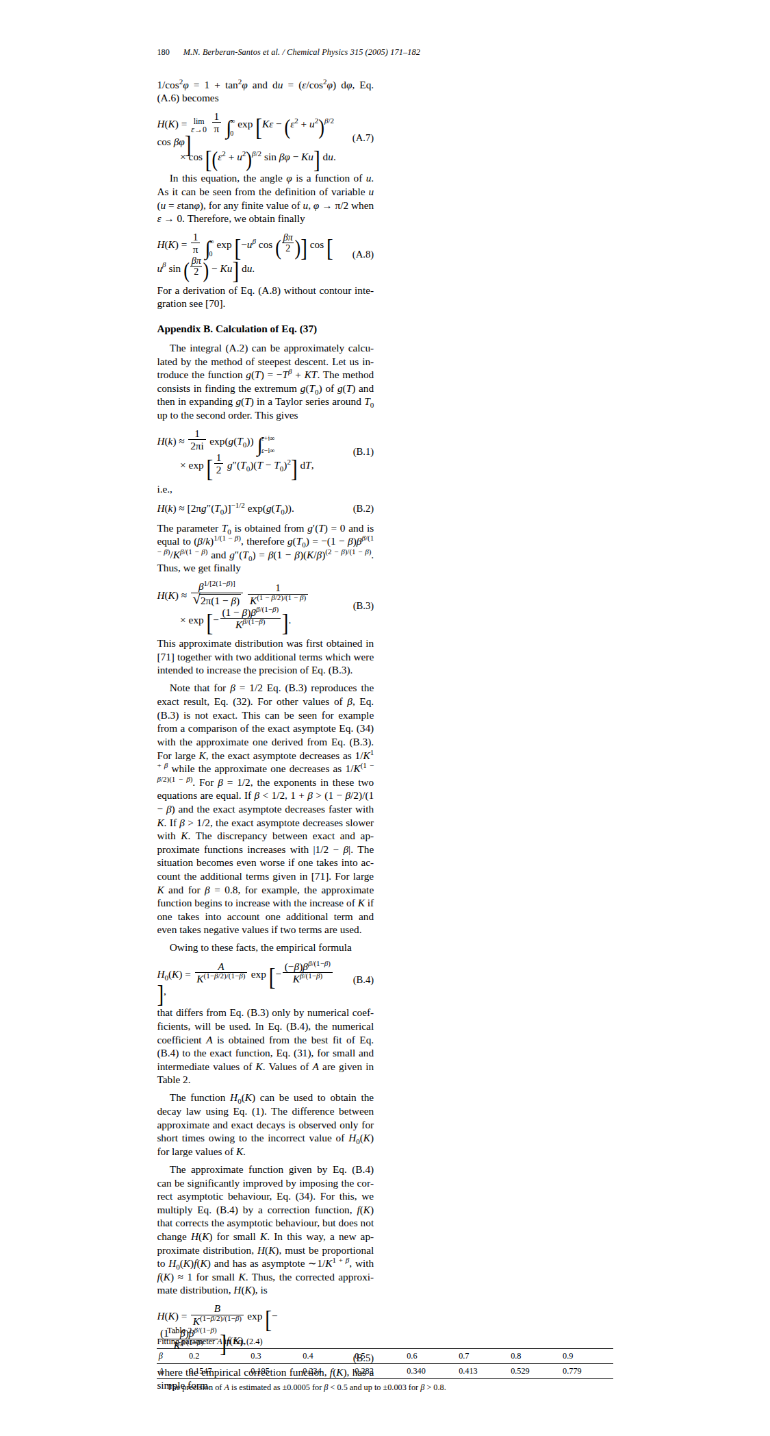180 M.N. Berberan-Santos et al. / Chemical Physics 315 (2005) 171–182
1/cos2φ = 1 + tan2φ and du = (ε/cos2φ) dφ, Eq. (A.6) becomes
H(K) = lim ε→0 1 π ∫∞0 exp [Kε − (ε2 + u2)β/2 cos βφ]
× cos [(ε2 + u2)β/2 sin βφ − Ku] du. (A.7)
In this equation, the angle φ is a function of u. As it can be seen from the definition of variable u (u = εtan φ), for any finite value of u, φ → π/2 when ε → 0. Therefore, we obtain finally
H(K) = 1 π ∫∞0 exp [−uβ cos (βπ 2)] cos [uβ sin (βπ 2) − Ku] du. (A.8)
For a derivation of Eq. (A.8) without contour integration see [70].
Appendix B. Calculation of Eq. (37)
The integral (A.2) can be approximately calculated by the method of steepest descent. Let us introduce the function g(T) = −Tβ + KT. The method consists in finding the extremum g(T0) of g(T) and then in expanding g(T) in a Taylor series around T0 up to the second order. This gives
H(k) ≈ 12πi exp(g(T0)) ∫ε+i∞ε−i∞
× exp [12 g″(T0)(T − T0)2] dT, (B.1)
i.e.,
H(k) ≈ [2πg″(T0)]−1/2 exp(g(T0)). (B.2)
The parameter T0 is obtained from g′(T) = 0 and is equal to (β/k)1/(1 − β), therefore g(T0) = −(1 − β)ββ/(1 − β)/Kβ/(1 − β) and g″(T0) = β(1 − β)(K/β)(2 − β)/(1 − β). Thus, we get finally
H(K) ≈ β1/[2(1−β)] 2π(1 − β) 1 K(1 − β/2)/(1 − β)
× exp [−(1 − β)ββ/(1−β) Kβ/(1−β)]. (B.3)
This approximate distribution was first obtained in [71] together with two additional terms which were intended to increase the precision of Eq. (B.3).
Note that for β = 1/2 Eq. (B.3) reproduces the exact result, Eq. (32). For other values of β, Eq. (B.3) is not exact. This can be seen for example from a comparison of the exact asymptote Eq. (34) with the approximate one derived from Eq. (B.3). For large K, the exact asymptote decreases as 1/K1 + β while the approximate one decreases as 1/K(1 − β/2)(1 − β). For β = 1/2, the exponents in these two equations are equal. If β < 1/2, 1 + β > (1 − β/2)/(1 − β) and the exact asymptote decreases faster with K. If β > 1/2, the exact asymptote decreases slower with K. The discrepancy between exact and approximate functions increases with |1/2 − β|. The situation becomes even worse if one takes into account the additional terms given in [71]. For large K and for β = 0.8, for example, the approximate function begins to increase with the increase of K if one takes into account one additional term and even takes negative values if two terms are used.
Owing to these facts, the empirical formula
H0(K) = AK(1−β/2)/(1−β) exp [−(−β)ββ/(1−β) Kβ/(1−β)], (B.4)
that differs from Eq. (B.3) only by numerical coefficients, will be used. In Eq. (B.4), the numerical coefficient A is obtained from the best fit of Eq. (B.4) to the exact function, Eq. (31), for small and intermediate values of K. Values of A are given in Table 2.
The function H0(K) can be used to obtain the decay law using Eq. (1). The difference between approximate and exact decays is observed only for short times owing to the incorrect value of H0(K) for large values of K.
The approximate function given by Eq. (B.4) can be significantly improved by imposing the correct asymptotic behaviour, Eq. (34). For this, we multiply Eq. (B.4) by a correction function, f(K) that corrects the asymptotic behaviour, but does not change H(K) for small K. In this way, a new approximate distribution, H(K), must be proportional to H0(K)f(K) and has as asymptote ∼1/K1 + β, with f(K) ≈ 1 for small K. Thus, the corrected approximate distribution, H(K), is
H(K) = BK(1−β/2)/(1−β) exp [−(1 − β)ββ/(1−β) Kβ/(1−β)] f(K), (B.5)
where the empirical correction function, f(K), has a simple form
Table 2
Fitting parameter A in Eq. (2.4)
| β | 0.2 | 0.3 | 0.4 | 0.5 | 0.6 | 0.7 | 0.8 | 0.9 |
| --- | --- | --- | --- | --- | --- | --- | --- | --- |
| A | 0.1547 | 0.195 | 0.234 | 0.282 | 0.340 | 0.413 | 0.529 | 0.779 |
The precision of A is estimated as ±0.0005 for β < 0.5 and up to ±0.003 for β > 0.8.